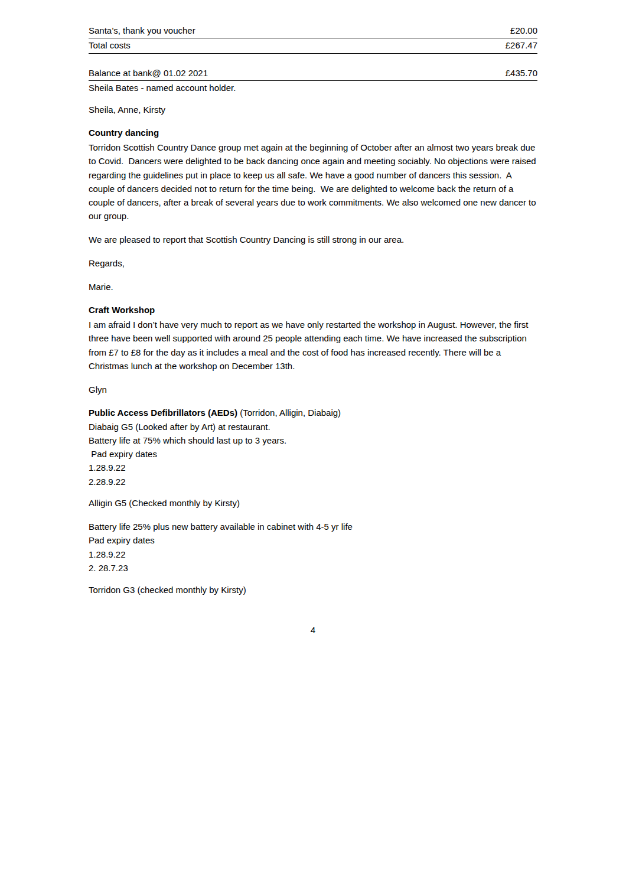Santa’s, thank you voucher £20.00
Total costs £267.47
Balance at bank@ 01.02 2021 £435.70
Sheila Bates - named account holder.
Sheila, Anne, Kirsty
Country dancing
Torridon Scottish Country Dance group met again at the beginning of October after an almost two years break due to Covid. Dancers were delighted to be back dancing once again and meeting sociably. No objections were raised regarding the guidelines put in place to keep us all safe. We have a good number of dancers this session. A couple of dancers decided not to return for the time being. We are delighted to welcome back the return of a couple of dancers, after a break of several years due to work commitments. We also welcomed one new dancer to our group.
We are pleased to report that Scottish Country Dancing is still strong in our area.
Regards,
Marie.
Craft Workshop
I am afraid I don’t have very much to report as we have only restarted the workshop in August. However, the first three have been well supported with around 25 people attending each time. We have increased the subscription from £7 to £8 for the day as it includes a meal and the cost of food has increased recently. There will be a Christmas lunch at the workshop on December 13th.
Glyn
Public Access Defibrillators (AEDs) (Torridon, Alligin, Diabaig)
Diabaig G5 (Looked after by Art) at restaurant.
Battery life at 75% which should last up to 3 years.
Pad expiry dates
1.28.9.22
2.28.9.22
Alligin G5 (Checked monthly by Kirsty)
Battery life 25% plus new battery available in cabinet with 4-5 yr life
Pad expiry dates
1.28.9.22
2. 28.7.23
Torridon G3 (checked monthly by Kirsty)
4